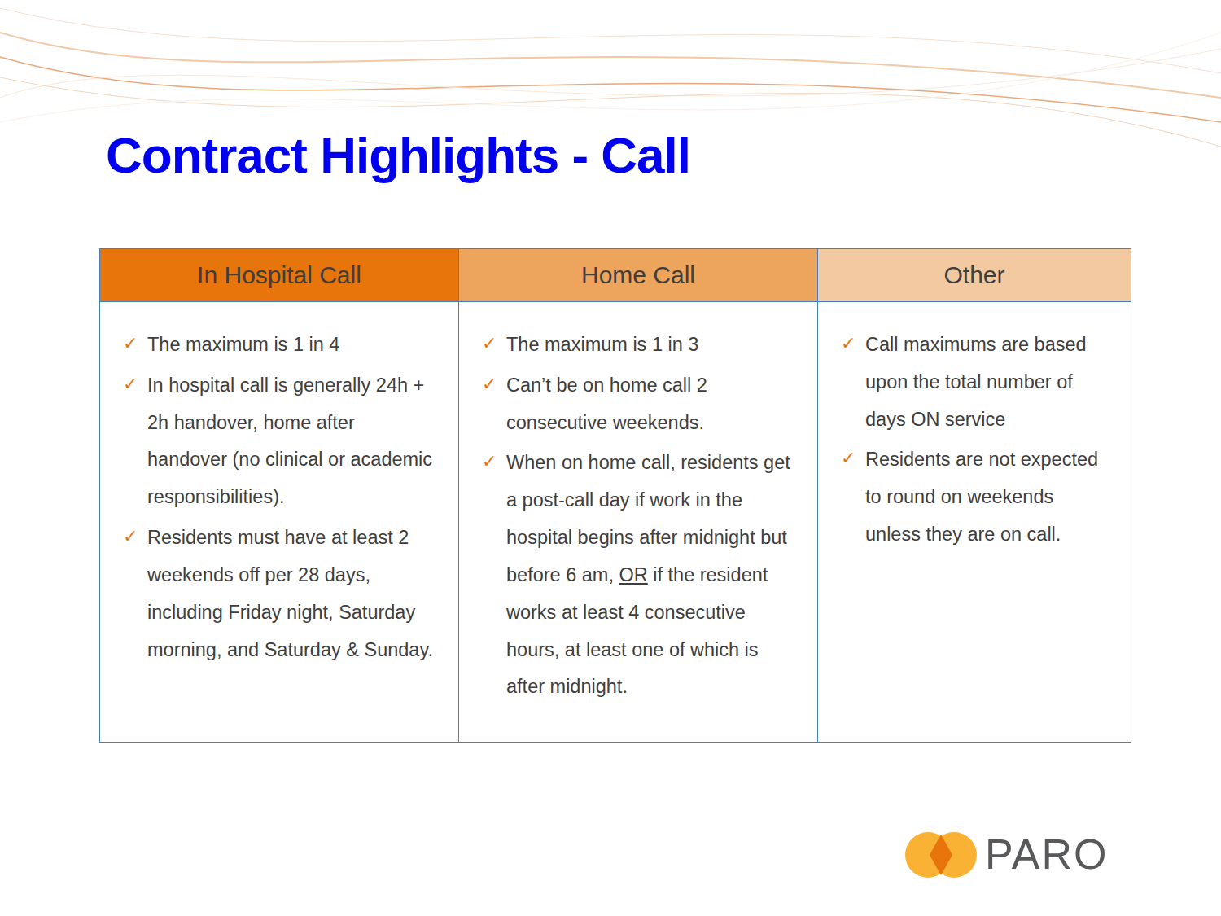Contract Highlights - Call
| In Hospital Call | Home Call | Other |
| --- | --- | --- |
| The maximum is 1 in 4 In hospital call is generally 24h + 2h handover, home after handover (no clinical or academic responsibilities). Residents must have at least 2 weekends off per 28 days, including Friday night, Saturday morning, and Saturday & Sunday. | The maximum is 1 in 3 Can’t be on home call 2 consecutive weekends. When on home call, residents get a post-call day if work in the hospital begins after midnight but before 6 am, OR if the resident works at least 4 consecutive hours, at least one of which is after midnight. | Call maximums are based upon the total number of days ON service Residents are not expected to round on weekends unless they are on call. |
PARO